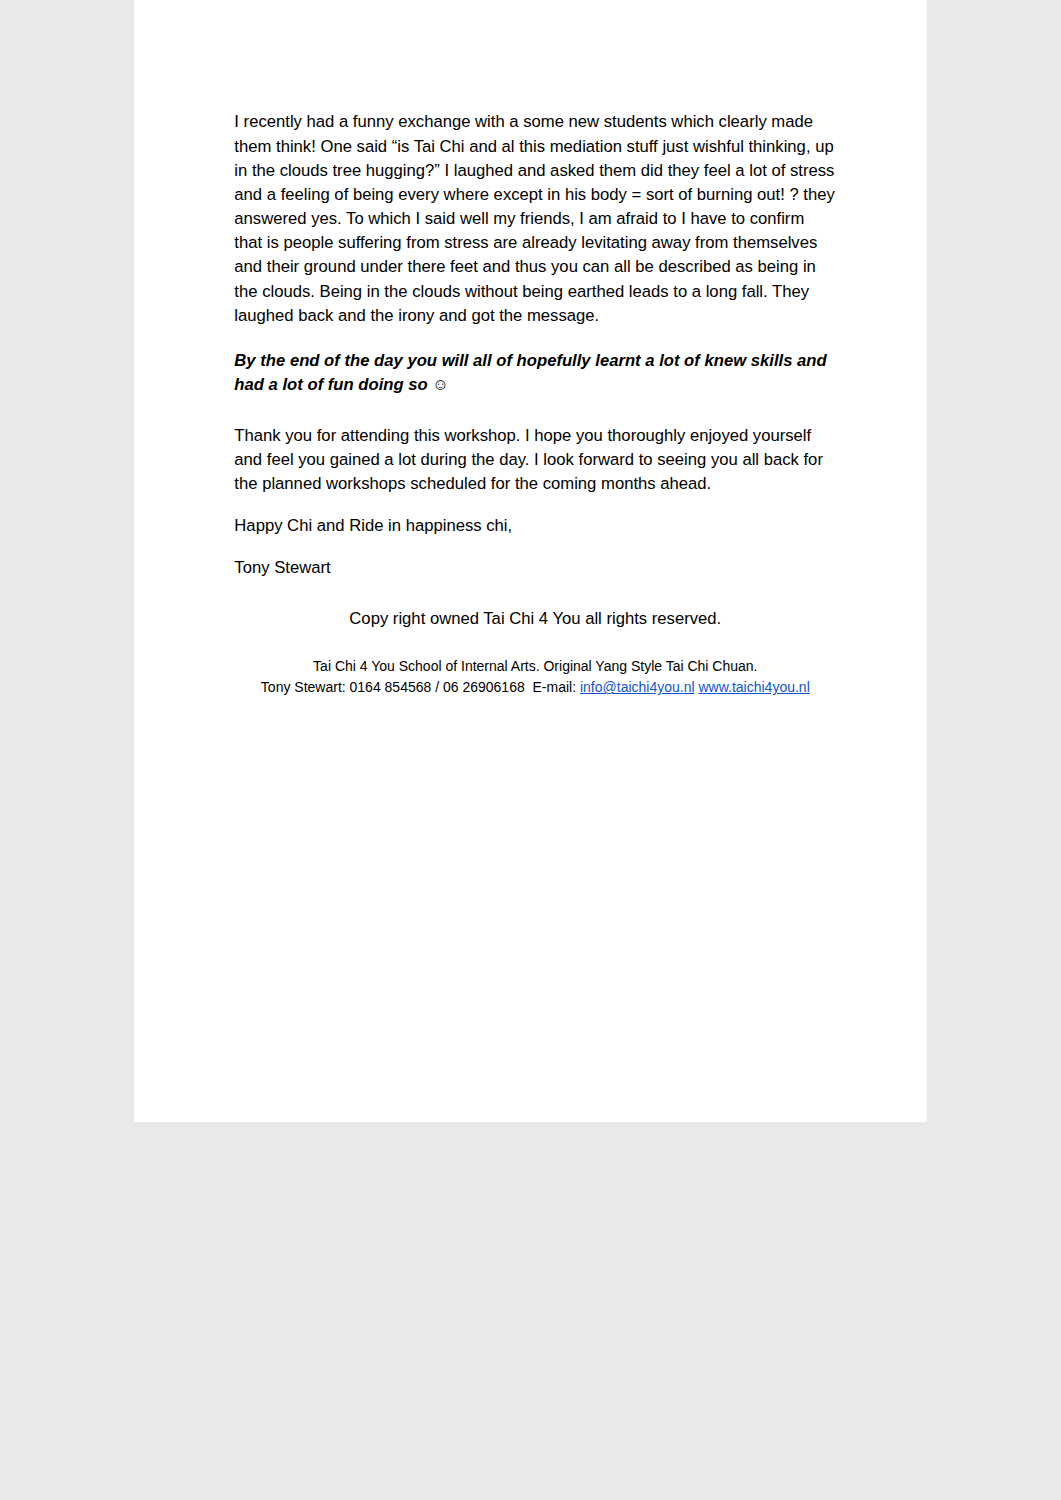I recently had a funny exchange with a some new students which clearly made them think! One said “is Tai Chi and al this mediation stuff just wishful thinking, up in the clouds tree hugging?” I laughed and asked them did they feel a lot of stress and a feeling of being every where except in his body = sort of burning out! ? they answered yes. To which I said well my friends, I am afraid to I have to confirm that is people suffering from stress are already levitating away from themselves and their ground under there feet and thus you can all be described as being in the clouds. Being in the clouds without being earthed leads to a long fall. They laughed back and the irony and got the message.
By the end of the day you will all of hopefully learnt a lot of knew skills and had a lot of fun doing so ☺
Thank you for attending this workshop. I hope you thoroughly enjoyed yourself and feel you gained a lot during the day. I look forward to seeing you all back for the planned workshops scheduled for the coming months ahead.
Happy Chi and Ride in happiness chi,
Tony Stewart
Copy right owned Tai Chi 4 You all rights reserved.
Tai Chi 4 You School of Internal Arts. Original Yang Style Tai Chi Chuan.
Tony Stewart: 0164 854568 / 06 26906168 E-mail: info@taichi4you.nl www.taichi4you.nl